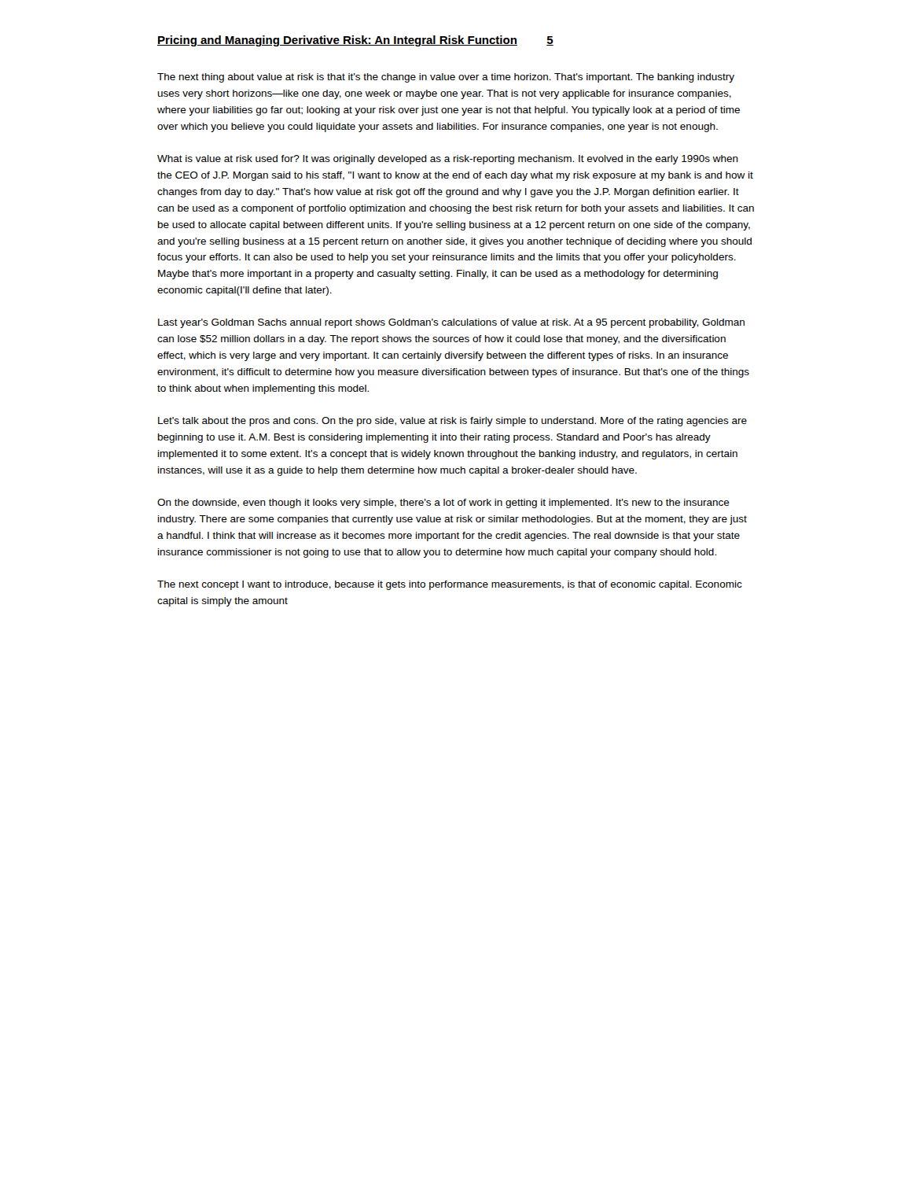Pricing and Managing Derivative Risk: An Integral Risk Function5
The next thing about value at risk is that it's the change in value over a time horizon. That's important. The banking industry uses very short horizons—like one day, one week or maybe one year. That is not very applicable for insurance companies, where your liabilities go far out; looking at your risk over just one year is not that helpful. You typically look at a period of time over which you believe you could liquidate your assets and liabilities. For insurance companies, one year is not enough.
What is value at risk used for? It was originally developed as a risk-reporting mechanism. It evolved in the early 1990s when the CEO of J.P. Morgan said to his staff, "I want to know at the end of each day what my risk exposure at my bank is and how it changes from day to day." That's how value at risk got off the ground and why I gave you the J.P. Morgan definition earlier. It can be used as a component of portfolio optimization and choosing the best risk return for both your assets and liabilities. It can be used to allocate capital between different units. If you're selling business at a 12 percent return on one side of the company, and you're selling business at a 15 percent return on another side, it gives you another technique of deciding where you should focus your efforts. It can also be used to help you set your reinsurance limits and the limits that you offer your policyholders. Maybe that's more important in a property and casualty setting. Finally, it can be used as a methodology for determining economic capital(I'll define that later).
Last year's Goldman Sachs annual report shows Goldman's calculations of value at risk. At a 95 percent probability, Goldman can lose $52 million dollars in a day. The report shows the sources of how it could lose that money, and the diversification effect, which is very large and very important. It can certainly diversify between the different types of risks. In an insurance environment, it's difficult to determine how you measure diversification between types of insurance. But that's one of the things to think about when implementing this model.
Let's talk about the pros and cons. On the pro side, value at risk is fairly simple to understand. More of the rating agencies are beginning to use it. A.M. Best is considering implementing it into their rating process. Standard and Poor's has already implemented it to some extent. It's a concept that is widely known throughout the banking industry, and regulators, in certain instances, will use it as a guide to help them determine how much capital a broker-dealer should have.
On the downside, even though it looks very simple, there's a lot of work in getting it implemented. It's new to the insurance industry. There are some companies that currently use value at risk or similar methodologies. But at the moment, they are just a handful. I think that will increase as it becomes more important for the credit agencies. The real downside is that your state insurance commissioner is not going to use that to allow you to determine how much capital your company should hold.
The next concept I want to introduce, because it gets into performance measurements, is that of economic capital. Economic capital is simply the amount